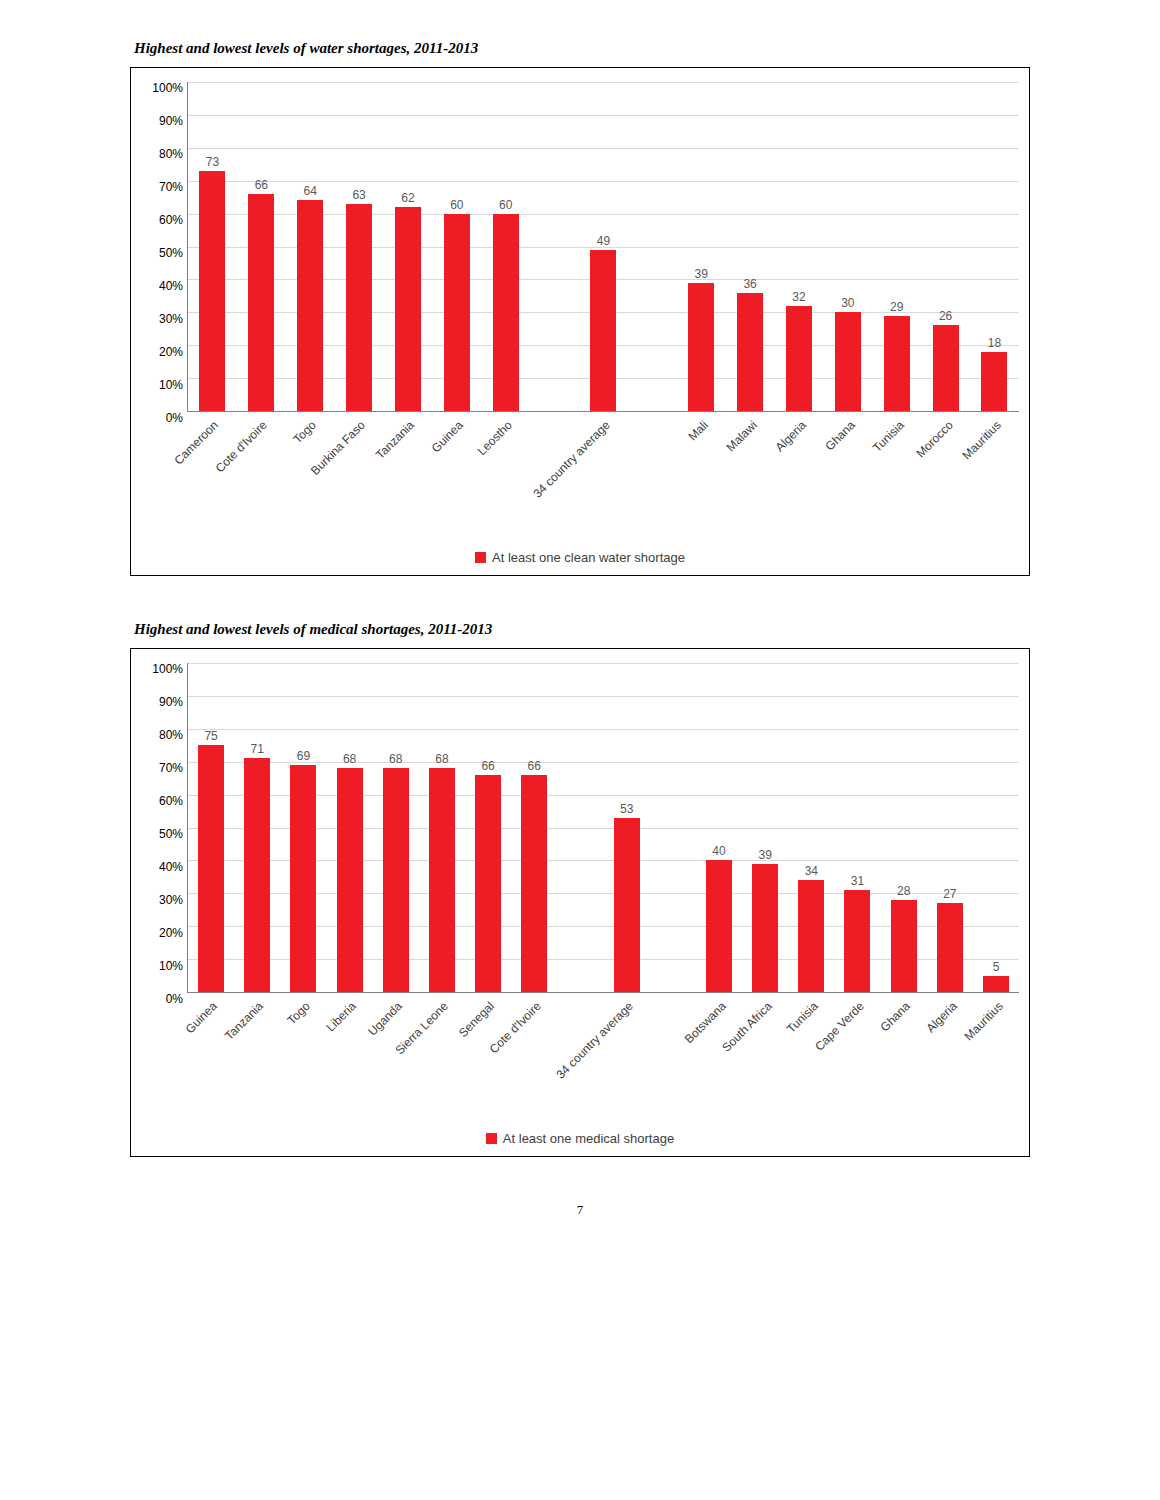Highest and lowest levels of water shortages, 2011-2013
100% 90% 80% 70% 60% 50% 40% 30% 20% 10% 0%
73
66
64
63
62
60
60
49
39
36
32
30
29
26
18
Cameroon
Cote d'Ivoire
Togo
Burkina Faso
Tanzania
Guinea
Leostho
34 country average
Mali
Malawi
Algeria
Ghana
Tunisia
Morocco
Mauritius
At least one clean water shortage
Highest and lowest levels of medical shortages, 2011-2013
100% 90% 80% 70% 60% 50% 40% 30% 20% 10% 0%
75
71
69
68
68
68
66
66
53
40
39
34
31
28
27
5
Guinea
Tanzania
Togo
Liberia
Uganda
Sierra Leone
Senegal
Cote d'Ivoire
34 country average
Botswana
South Africa
Tunisia
Cape Verde
Ghana
Algeria
Mauritius
At least one medical shortage
7